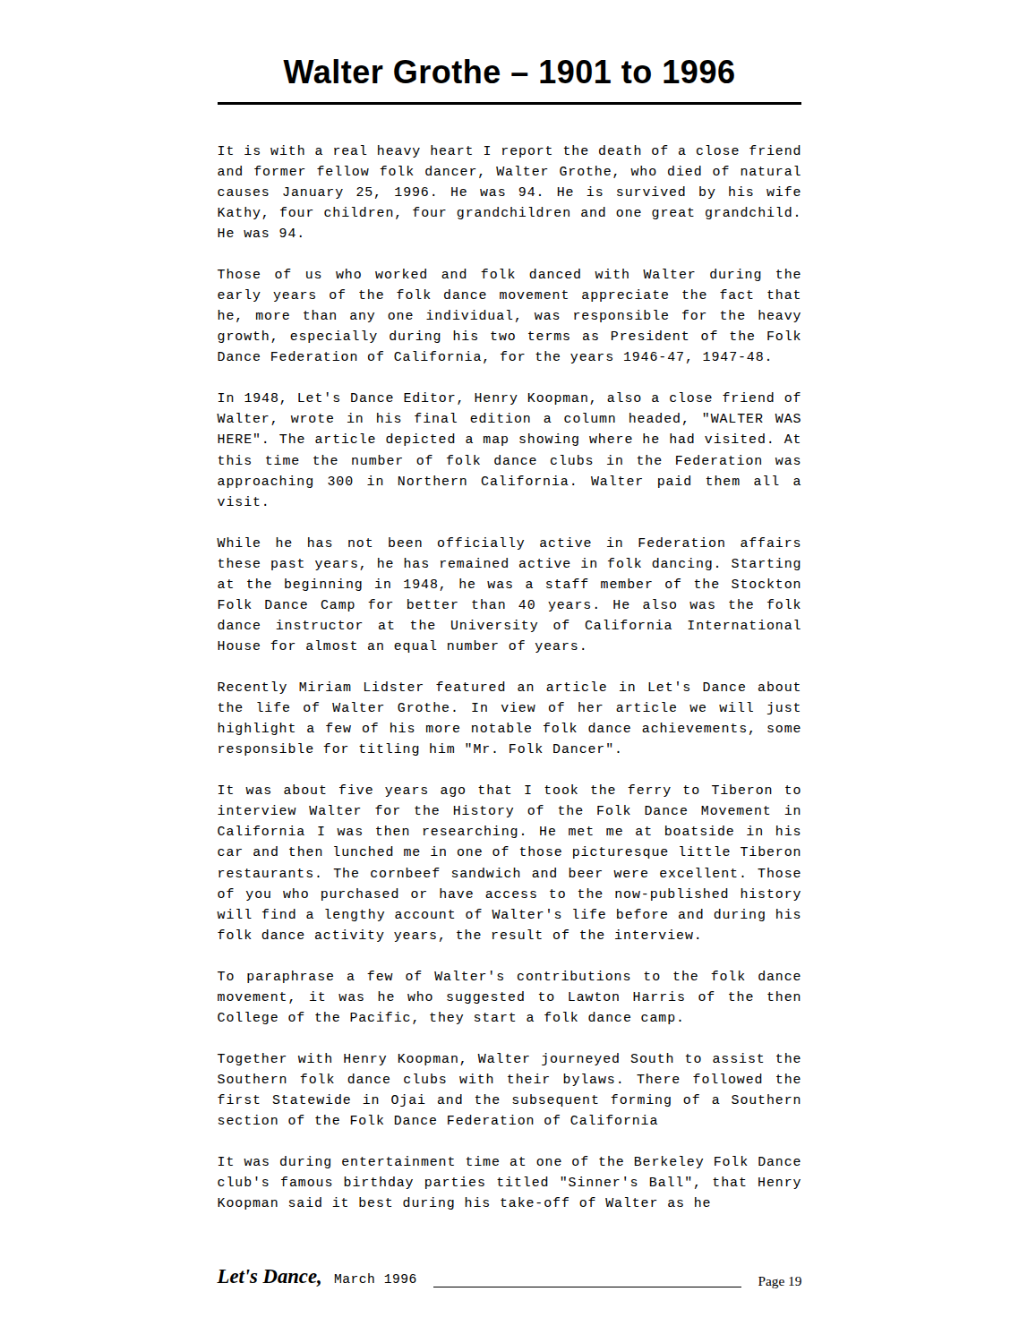Walter Grothe – 1901 to 1996
It is with a real heavy heart I report the death of a close friend and former fellow folk dancer, Walter Grothe, who died of natural causes January 25, 1996. He was 94. He is survived by his wife Kathy, four children, four grandchildren and one great grandchild. He was 94.
Those of us who worked and folk danced with Walter during the early years of the folk dance movement appreciate the fact that he, more than any one individual, was responsible for the heavy growth, especially during his two terms as President of the Folk Dance Federation of California, for the years 1946-47, 1947-48.
In 1948, Let's Dance Editor, Henry Koopman, also a close friend of Walter, wrote in his final edition a column headed, "WALTER WAS HERE". The article depicted a map showing where he had visited. At this time the number of folk dance clubs in the Federation was approaching 300 in Northern California. Walter paid them all a visit.
While he has not been officially active in Federation affairs these past years, he has remained active in folk dancing. Starting at the beginning in 1948, he was a staff member of the Stockton Folk Dance Camp for better than 40 years. He also was the folk dance instructor at the University of California International House for almost an equal number of years.
Recently Miriam Lidster featured an article in Let's Dance about the life of Walter Grothe. In view of her article we will just highlight a few of his more notable folk dance achievements, some responsible for titling him "Mr. Folk Dancer".
It was about five years ago that I took the ferry to Tiberon to interview Walter for the History of the Folk Dance Movement in California I was then researching. He met me at boatside in his car and then lunched me in one of those picturesque little Tiberon restaurants. The cornbeef sandwich and beer were excellent. Those of you who purchased or have access to the now-published history will find a lengthy account of Walter's life before and during his folk dance activity years, the result of the interview.
To paraphrase a few of Walter's contributions to the folk dance movement, it was he who suggested to Lawton Harris of the then College of the Pacific, they start a folk dance camp.
Together with Henry Koopman, Walter journeyed South to assist the Southern folk dance clubs with their bylaws. There followed the first Statewide in Ojai and the subsequent forming of a Southern section of the Folk Dance Federation of California
It was during entertainment time at one of the Berkeley Folk Dance club's famous birthday parties titled "Sinner's Ball", that Henry Koopman said it best during his take-off of Walter as he
Let's Dance, March 1996
Page 19